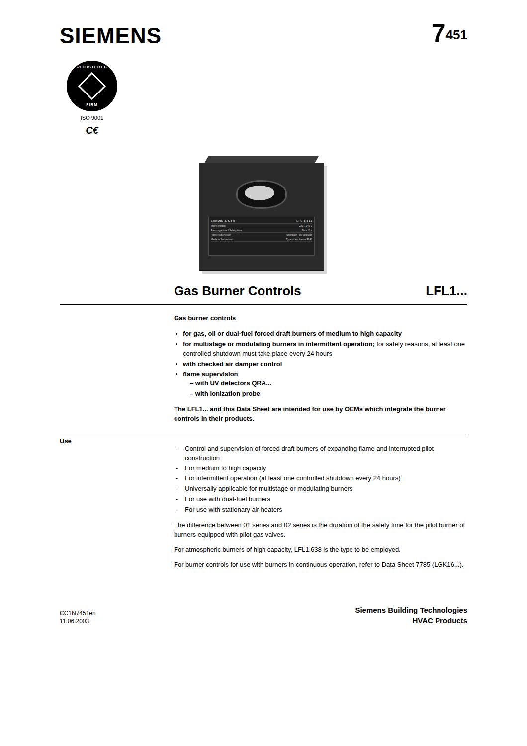SIEMENS
REGISTERED
FIRM
ISO 9001
C€
7451
LANDIS & GYR LFL 1.511
Mains voltage 220…240 V
Pre-purge time / Safety time Max 10 s
Flame supervision Ionization / UV detector
Made in Switzerland Type of enclosure IP 40
Gas Burner Controls
LFL1...
Gas burner controls
for gas, oil or dual-fuel forced draft burners of medium to high capacity
for multistage or modulating burners in intermittent operation; for safety reasons, at least one controlled shutdown must take place every 24 hours
with checked air damper control
flame supervision
with UV detectors QRA...
with ionization probe
The LFL1... and this Data Sheet are intended for use by OEMs which integrate the burner controls in their products.
Use
Control and supervision of forced draft burners of expanding flame and interrupted pilot construction
For medium to high capacity
For intermittent operation (at least one controlled shutdown every 24 hours)
Universally applicable for multistage or modulating burners
For use with dual-fuel burners
For use with stationary air heaters
The difference between 01 series and 02 series is the duration of the safety time for the pilot burner of burners equipped with pilot gas valves.
For atmospheric burners of high capacity, LFL1.638 is the type to be employed.
For burner controls for use with burners in continuous operation, refer to Data Sheet 7785 (LGK16...).
CC1N7451en
11.06.2003
Siemens Building Technologies
HVAC Products